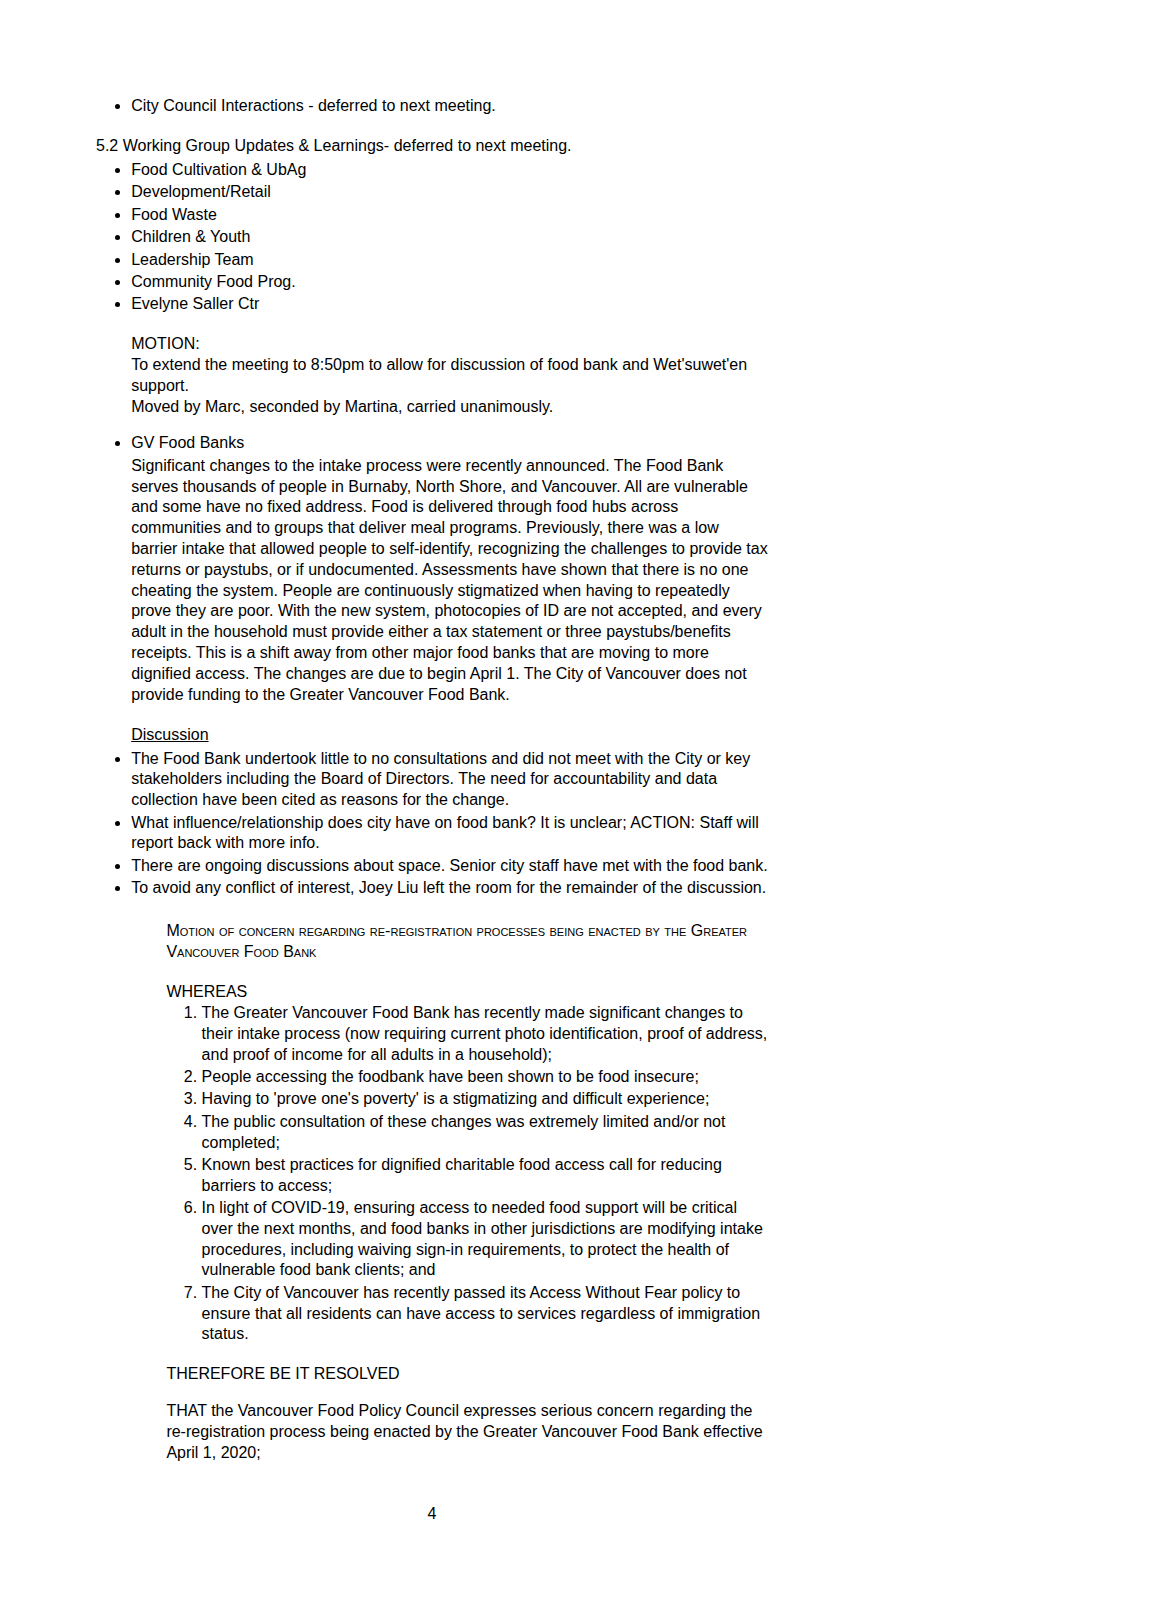City Council Interactions - deferred to next meeting.
5.2 Working Group Updates & Learnings- deferred to next meeting.
Food Cultivation & UbAg
Development/Retail
Food Waste
Children & Youth
Leadership Team
Community Food Prog.
Evelyne Saller Ctr
MOTION:
To extend the meeting to 8:50pm to allow for discussion of food bank and Wet'suwet'en support.
Moved by Marc, seconded by Martina, carried unanimously.
GV Food Banks
Significant changes to the intake process were recently announced. The Food Bank serves thousands of people in Burnaby, North Shore, and Vancouver. All are vulnerable and some have no fixed address. Food is delivered through food hubs across communities and to groups that deliver meal programs. Previously, there was a low barrier intake that allowed people to self-identify, recognizing the challenges to provide tax returns or paystubs, or if undocumented. Assessments have shown that there is no one cheating the system. People are continuously stigmatized when having to repeatedly prove they are poor. With the new system, photocopies of ID are not accepted, and every adult in the household must provide either a tax statement or three paystubs/benefits receipts. This is a shift away from other major food banks that are moving to more dignified access. The changes are due to begin April 1. The City of Vancouver does not provide funding to the Greater Vancouver Food Bank.
Discussion
The Food Bank undertook little to no consultations and did not meet with the City or key stakeholders including the Board of Directors. The need for accountability and data collection have been cited as reasons for the change.
What influence/relationship does city have on food bank? It is unclear; ACTION: Staff will report back with more info.
There are ongoing discussions about space. Senior city staff have met with the food bank.
To avoid any conflict of interest, Joey Liu left the room for the remainder of the discussion.
Motion of concern regarding re-registration processes being enacted by the Greater Vancouver Food Bank
WHEREAS
The Greater Vancouver Food Bank has recently made significant changes to their intake process (now requiring current photo identification, proof of address, and proof of income for all adults in a household);
People accessing the foodbank have been shown to be food insecure;
Having to 'prove one's poverty' is a stigmatizing and difficult experience;
The public consultation of these changes was extremely limited and/or not completed;
Known best practices for dignified charitable food access call for reducing barriers to access;
In light of COVID-19, ensuring access to needed food support will be critical over the next months, and food banks in other jurisdictions are modifying intake procedures, including waiving sign-in requirements, to protect the health of vulnerable food bank clients; and
The City of Vancouver has recently passed its Access Without Fear policy to ensure that all residents can have access to services regardless of immigration status.
THEREFORE BE IT RESOLVED
THAT the Vancouver Food Policy Council expresses serious concern regarding the re-registration process being enacted by the Greater Vancouver Food Bank effective April 1, 2020;
4